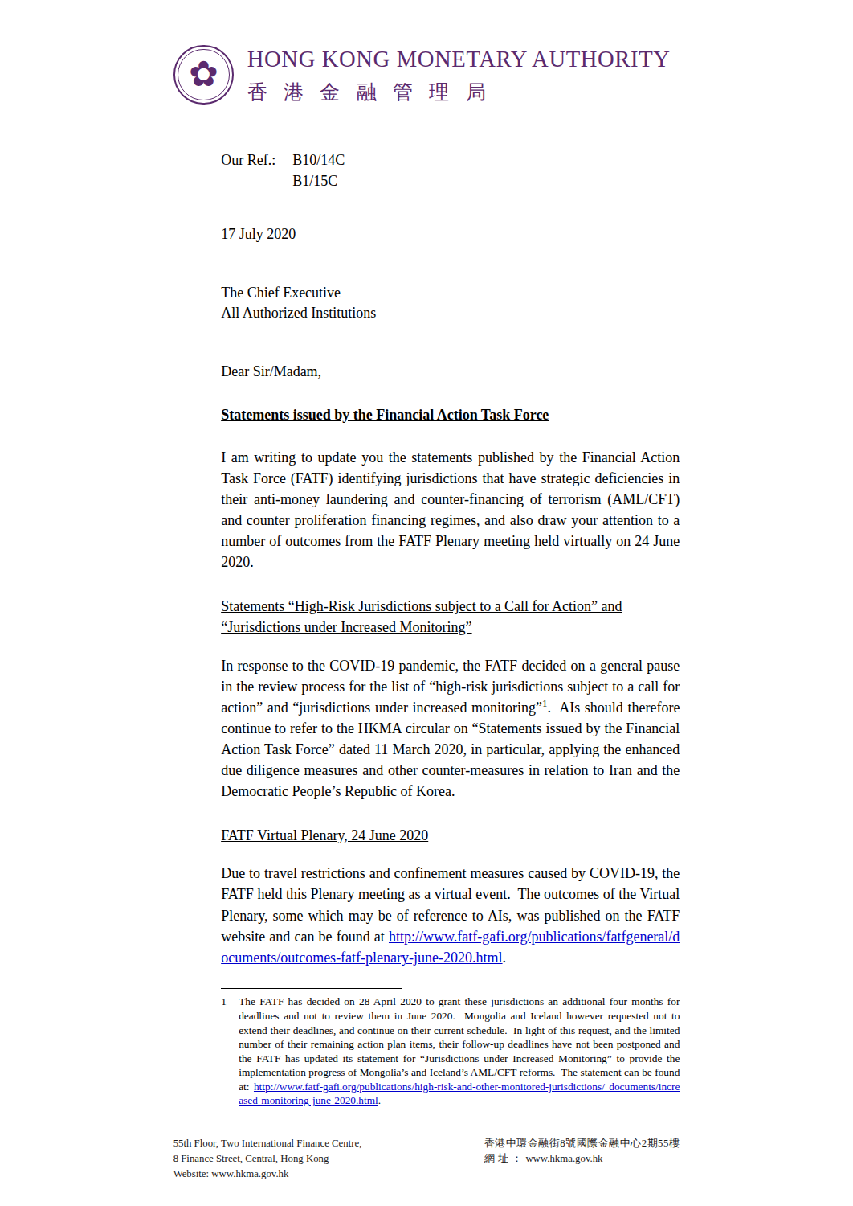✿
HONG KONG MONETARY AUTHORITY
香 港 金 融 管 理 局
| Our Ref.: | B10/14C |
| | B1/15C |
17 July 2020
The Chief Executive
All Authorized Institutions
Dear Sir/Madam,
Statements issued by the Financial Action Task Force
I am writing to update you the statements published by the Financial Action Task Force (FATF) identifying jurisdictions that have strategic deficiencies in their anti-money laundering and counter-financing of terrorism (AML/CFT) and counter proliferation financing regimes, and also draw your attention to a number of outcomes from the FATF Plenary meeting held virtually on 24 June 2020.
Statements “High-Risk Jurisdictions subject to a Call for Action” and “Jurisdictions under Increased Monitoring”
In response to the COVID-19 pandemic, the FATF decided on a general pause in the review process for the list of “high-risk jurisdictions subject to a call for action” and “jurisdictions under increased monitoring”1. AIs should therefore continue to refer to the HKMA circular on “Statements issued by the Financial Action Task Force” dated 11 March 2020, in particular, applying the enhanced due diligence measures and other counter-measures in relation to Iran and the Democratic People’s Republic of Korea.
FATF Virtual Plenary, 24 June 2020
Due to travel restrictions and confinement measures caused by COVID-19, the FATF held this Plenary meeting as a virtual event. The outcomes of the Virtual Plenary, some which may be of reference to AIs, was published on the FATF website and can be found at http://www.fatf-gafi.org/publications/fatfgeneral/documents/outcomes-fatf-plenary-june-2020.html.
1
The FATF has decided on 28 April 2020 to grant these jurisdictions an additional four months for deadlines and not to review them in June 2020. Mongolia and Iceland however requested not to extend their deadlines, and continue on their current schedule. In light of this request, and the limited number of their remaining action plan items, their follow-up deadlines have not been postponed and the FATF has updated its statement for “Jurisdictions under Increased Monitoring” to provide the implementation progress of Mongolia’s and Iceland’s AML/CFT reforms. The statement can be found at: http://www.fatf-gafi.org/publications/high-risk-and-other-monitored-jurisdictions/ documents/increased-monitoring-june-2020.html.
55th Floor, Two International Finance Centre,
8 Finance Street, Central, Hong Kong
Website: www.hkma.gov.hk
香港中環金融街8號國際金融中心2期55樓
網 址 ： www.hkma.gov.hk